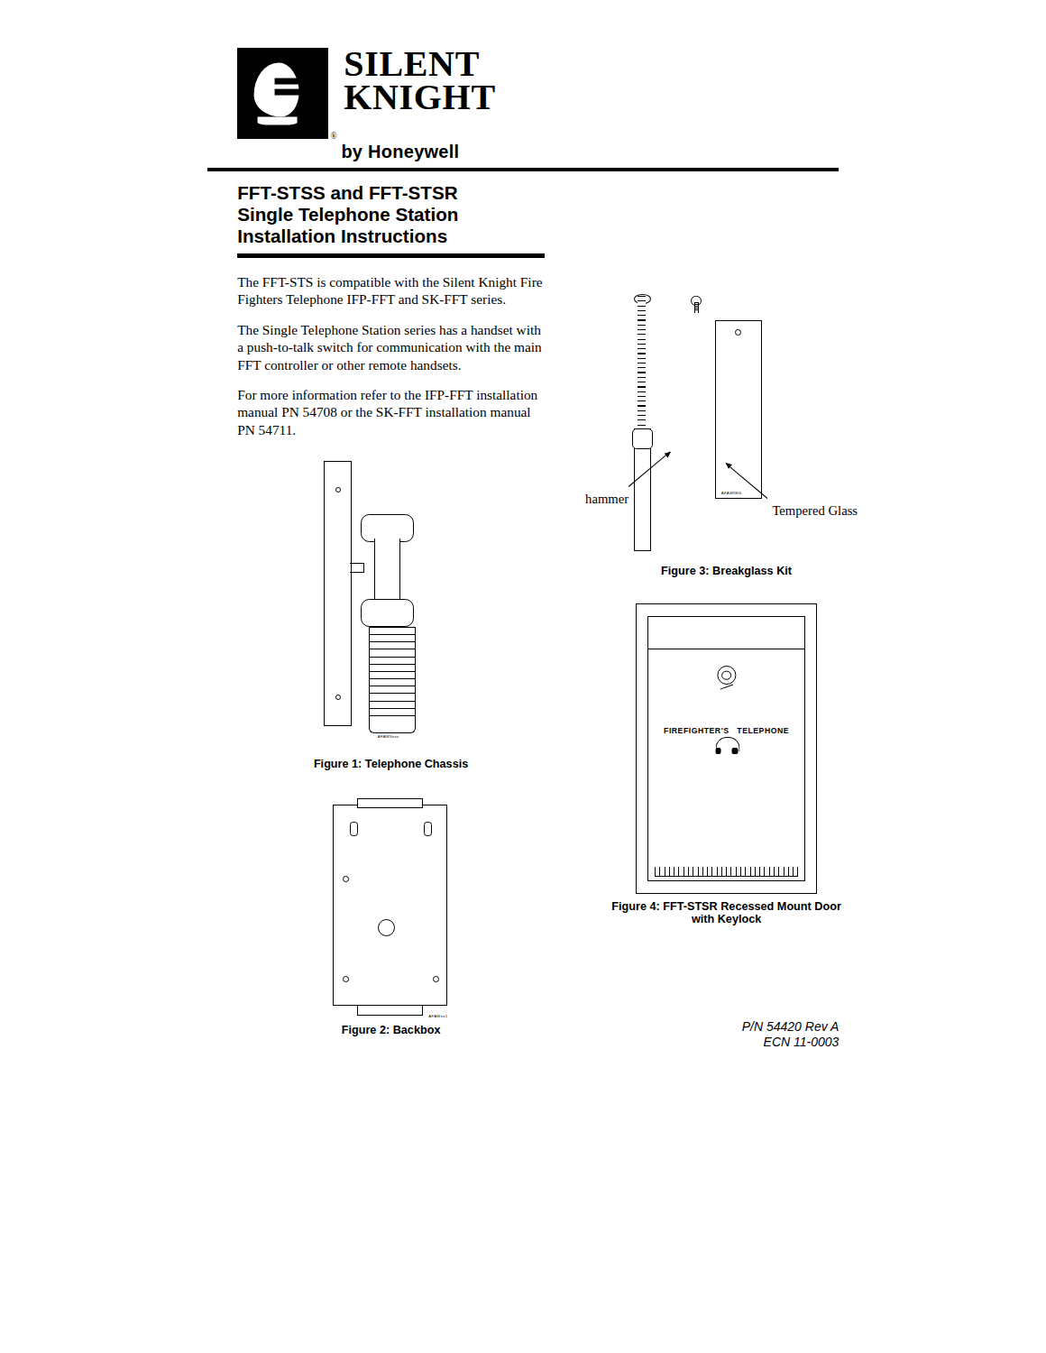®
SILENT KNIGHT
by Honeywell
FFT-STSS and FFT-STSR
Single Telephone Station
Installation Instructions
The FFT-STS is compatible with the Silent Knight Fire Fighters Telephone IFP-FFT and SK-FFT series.
The Single Telephone Station series has a handset with a push-to-talk switch for communication with the main FFT controller or other remote handsets.
For more information refer to the IFP-FFT installation manual PN 54708 or the SK-FFT installation manual PN 54711.
AFAW9xxx
Figure 1: Telephone Chassis
AFAWxx1
Figure 2: Backbox
AFAW98G
hammer
Tempered Glass
Figure 3: Breakglass Kit
FIREFIGHTER'S TELEPHONE
Figure 4: FFT-STSR Recessed Mount Door
with Keylock
P/N 54420 Rev A
ECN 11-0003